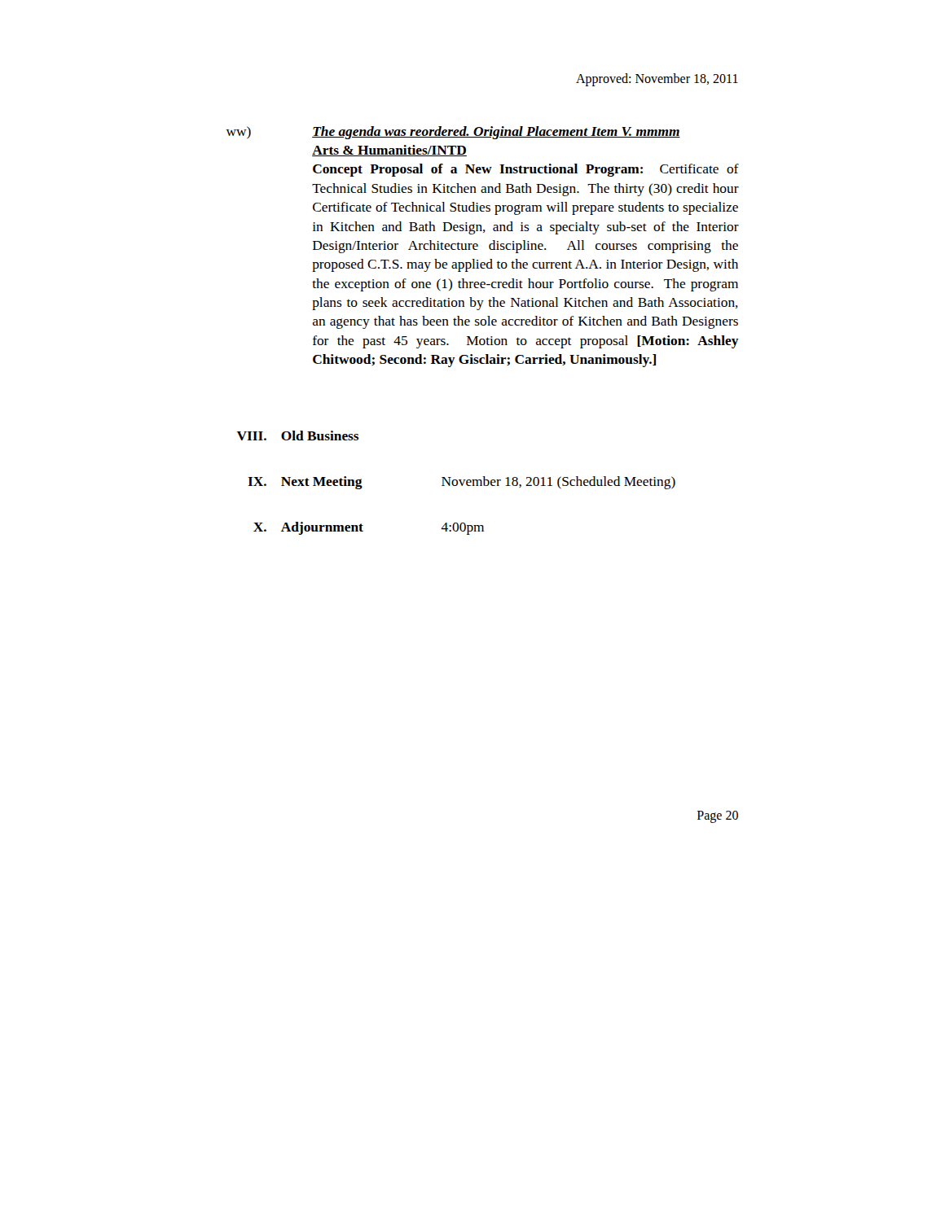Approved: November 18, 2011
ww)
The agenda was reordered. Original Placement Item V. mmmm Arts & Humanities/INTD Concept Proposal of a New Instructional Program: Certificate of Technical Studies in Kitchen and Bath Design. The thirty (30) credit hour Certificate of Technical Studies program will prepare students to specialize in Kitchen and Bath Design, and is a specialty sub-set of the Interior Design/Interior Architecture discipline. All courses comprising the proposed C.T.S. may be applied to the current A.A. in Interior Design, with the exception of one (1) three-credit hour Portfolio course. The program plans to seek accreditation by the National Kitchen and Bath Association, an agency that has been the sole accreditor of Kitchen and Bath Designers for the past 45 years. Motion to accept proposal [Motion: Ashley Chitwood; Second: Ray Gisclair; Carried, Unanimously.]
VIII.
Old Business
IX.
Next Meeting
November 18, 2011 (Scheduled Meeting)
X.
Adjournment
4:00pm
Page 20